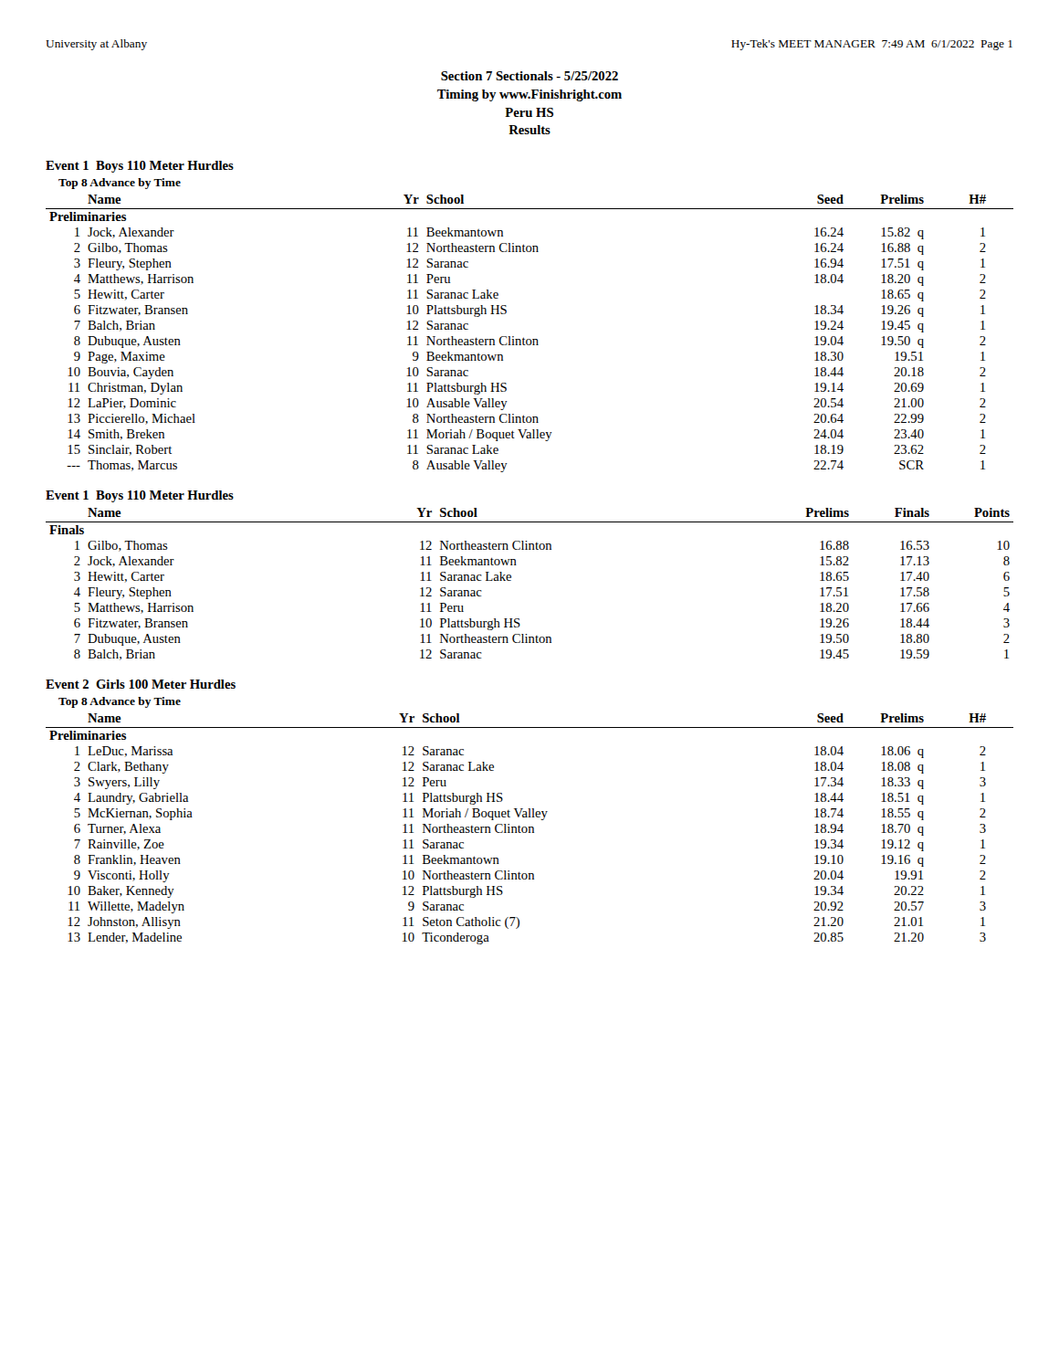University at Albany
Hy-Tek's MEET MANAGER 7:49 AM 6/1/2022 Page 1
Section 7 Sectionals - 5/25/2022
Timing by www.Finishright.com
Peru HS
Results
Event 1 Boys 110 Meter Hurdles
Top 8 Advance by Time
| | Name | Yr | School | Seed | Prelims | H# |
| --- | --- | --- | --- | --- | --- | --- |
| Preliminaries |
| 1 | Jock, Alexander | 11 | Beekmantown | 16.24 | 15.82 q | 1 |
| 2 | Gilbo, Thomas | 12 | Northeastern Clinton | 16.24 | 16.88 q | 2 |
| 3 | Fleury, Stephen | 12 | Saranac | 16.94 | 17.51 q | 1 |
| 4 | Matthews, Harrison | 11 | Peru | 18.04 | 18.20 q | 2 |
| 5 | Hewitt, Carter | 11 | Saranac Lake | | 18.65 q | 2 |
| 6 | Fitzwater, Bransen | 10 | Plattsburgh HS | 18.34 | 19.26 q | 1 |
| 7 | Balch, Brian | 12 | Saranac | 19.24 | 19.45 q | 1 |
| 8 | Dubuque, Austen | 11 | Northeastern Clinton | 19.04 | 19.50 q | 2 |
| 9 | Page, Maxime | 9 | Beekmantown | 18.30 | 19.51 | 1 |
| 10 | Bouvia, Cayden | 10 | Saranac | 18.44 | 20.18 | 2 |
| 11 | Christman, Dylan | 11 | Plattsburgh HS | 19.14 | 20.69 | 1 |
| 12 | LaPier, Dominic | 10 | Ausable Valley | 20.54 | 21.00 | 2 |
| 13 | Piccierello, Michael | 8 | Northeastern Clinton | 20.64 | 22.99 | 2 |
| 14 | Smith, Breken | 11 | Moriah / Boquet Valley | 24.04 | 23.40 | 1 |
| 15 | Sinclair, Robert | 11 | Saranac Lake | 18.19 | 23.62 | 2 |
| --- | Thomas, Marcus | 8 | Ausable Valley | 22.74 | SCR | 1 |
Event 1 Boys 110 Meter Hurdles
| | Name | Yr | School | Prelims | Finals | Points |
| --- | --- | --- | --- | --- | --- | --- |
| Finals |
| 1 | Gilbo, Thomas | 12 | Northeastern Clinton | 16.88 | 16.53 | 10 |
| 2 | Jock, Alexander | 11 | Beekmantown | 15.82 | 17.13 | 8 |
| 3 | Hewitt, Carter | 11 | Saranac Lake | 18.65 | 17.40 | 6 |
| 4 | Fleury, Stephen | 12 | Saranac | 17.51 | 17.58 | 5 |
| 5 | Matthews, Harrison | 11 | Peru | 18.20 | 17.66 | 4 |
| 6 | Fitzwater, Bransen | 10 | Plattsburgh HS | 19.26 | 18.44 | 3 |
| 7 | Dubuque, Austen | 11 | Northeastern Clinton | 19.50 | 18.80 | 2 |
| 8 | Balch, Brian | 12 | Saranac | 19.45 | 19.59 | 1 |
Event 2 Girls 100 Meter Hurdles
Top 8 Advance by Time
| | Name | Yr | School | Seed | Prelims | H# |
| --- | --- | --- | --- | --- | --- | --- |
| Preliminaries |
| 1 | LeDuc, Marissa | 12 | Saranac | 18.04 | 18.06 q | 2 |
| 2 | Clark, Bethany | 12 | Saranac Lake | 18.04 | 18.08 q | 1 |
| 3 | Swyers, Lilly | 12 | Peru | 17.34 | 18.33 q | 3 |
| 4 | Laundry, Gabriella | 11 | Plattsburgh HS | 18.44 | 18.51 q | 1 |
| 5 | McKiernan, Sophia | 11 | Moriah / Boquet Valley | 18.74 | 18.55 q | 2 |
| 6 | Turner, Alexa | 11 | Northeastern Clinton | 18.94 | 18.70 q | 3 |
| 7 | Rainville, Zoe | 11 | Saranac | 19.34 | 19.12 q | 1 |
| 8 | Franklin, Heaven | 11 | Beekmantown | 19.10 | 19.16 q | 2 |
| 9 | Visconti, Holly | 10 | Northeastern Clinton | 20.04 | 19.91 | 2 |
| 10 | Baker, Kennedy | 12 | Plattsburgh HS | 19.34 | 20.22 | 1 |
| 11 | Willette, Madelyn | 9 | Saranac | 20.92 | 20.57 | 3 |
| 12 | Johnston, Allisyn | 11 | Seton Catholic (7) | 21.20 | 21.01 | 1 |
| 13 | Lender, Madeline | 10 | Ticonderoga | 20.85 | 21.20 | 3 |